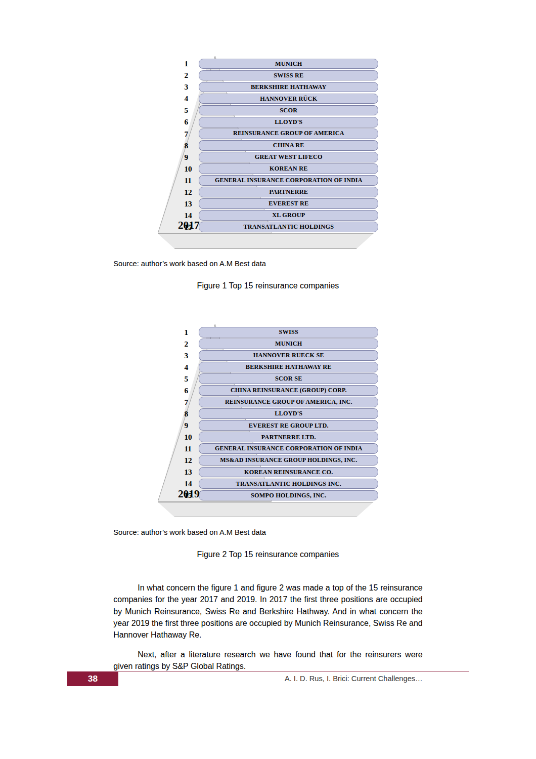1
MUNICH
2
SWISS RE
3
BERKSHIRE HATHAWAY
4
HANNOVER RÜCK
5
SCOR
6
LLOYD'S
7
REINSURANCE GROUP OF AMERICA
8
CHINA RE
9
GREAT WEST LIFECO
10
KOREAN RE
11
GENERAL INSURANCE CORPORATION OF INDIA
12
PARTNERRE
13
EVEREST RE
14
XL GROUP
15
TRANSATLANTIC HOLDINGS
2017
Source: author’s work based on A.M Best data
Figure 1 Top 15 reinsurance companies
1
SWISS
2
MUNICH
3
HANNOVER RUECK SE
4
BERKSHIRE HATHAWAY RE
5
SCOR SE
6
CHINA REINSURANCE (GROUP) CORP.
7
REINSURANCE GROUP OF AMERICA, INC.
8
LLOYD'S
9
EVEREST RE GROUP LTD.
10
PARTNERRE LTD.
11
GENERAL INSURANCE CORPORATION OF INDIA
12
MS&AD INSURANCE GROUP HOLDINGS, INC.
13
KOREAN REINSURANCE CO.
14
TRANSATLANTIC HOLDINGS INC.
15
SOMPO HOLDINGS, INC.
2019
Source: author’s work based on A.M Best data
Figure 2 Top 15 reinsurance companies
In what concern the figure 1 and figure 2 was made a top of the 15 reinsurance companies for the year 2017 and 2019. In 2017 the first three positions are occupied by Munich Reinsurance, Swiss Re and Berkshire Hathway. And in what concern the year 2019 the first three positions are occupied by Munich Reinsurance, Swiss Re and Hannover Hathaway Re.
Next, after a literature research we have found that for the reinsurers were given ratings by S&P Global Ratings.
38
A. I. D. Rus, I. Brici: Current Challenges…